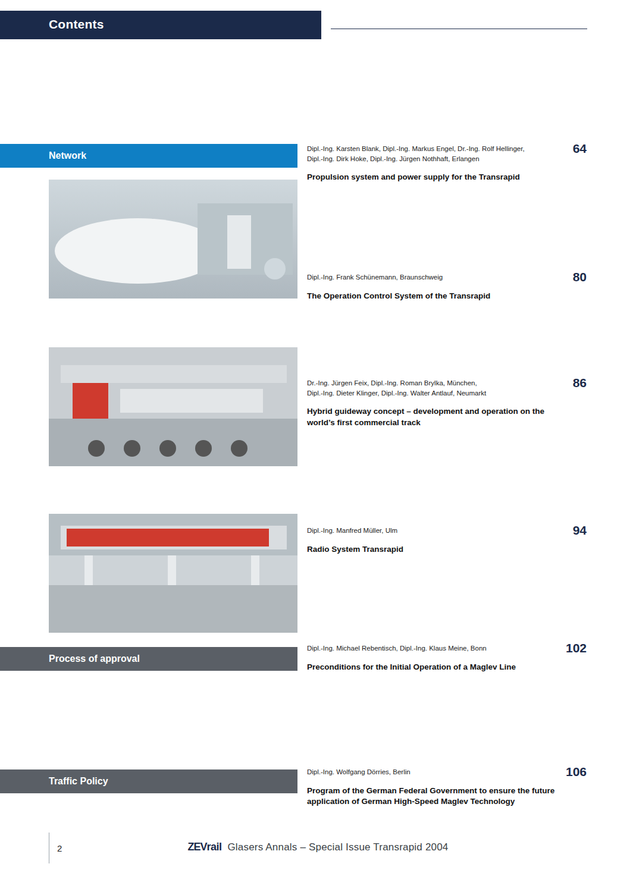Contents
Network
Process of approval
Traffic Policy
64
Dipl.-Ing. Karsten Blank, Dipl.-Ing. Markus Engel, Dr.-Ing. Rolf Hellinger,
Dipl.-Ing. Dirk Hoke, Dipl.-Ing. Jürgen Nothhaft, Erlangen
Propulsion system and power supply for the Transrapid
80
Dipl.-Ing. Frank Schünemann, Braunschweig
The Operation Control System of the Transrapid
86
Dr.-Ing. Jürgen Feix, Dipl.-Ing. Roman Brylka, München,
Dipl.-Ing. Dieter Klinger, Dipl.-Ing. Walter Antlauf, Neumarkt
Hybrid guideway concept – development and operation on the
world’s first commercial track
94
Dipl.-Ing. Manfred Müller, Ulm
Radio System Transrapid
102
Dipl.-Ing. Michael Rebentisch, Dipl.-Ing. Klaus Meine, Bonn
Preconditions for the Initial Operation of a Maglev Line
106
Dipl.-Ing. Wolfgang Dörries, Berlin
Program of the German Federal Government to ensure the future
application of German High-Speed Maglev Technology
2
ZEVrail Glasers Annals – Special Issue Transrapid 2004